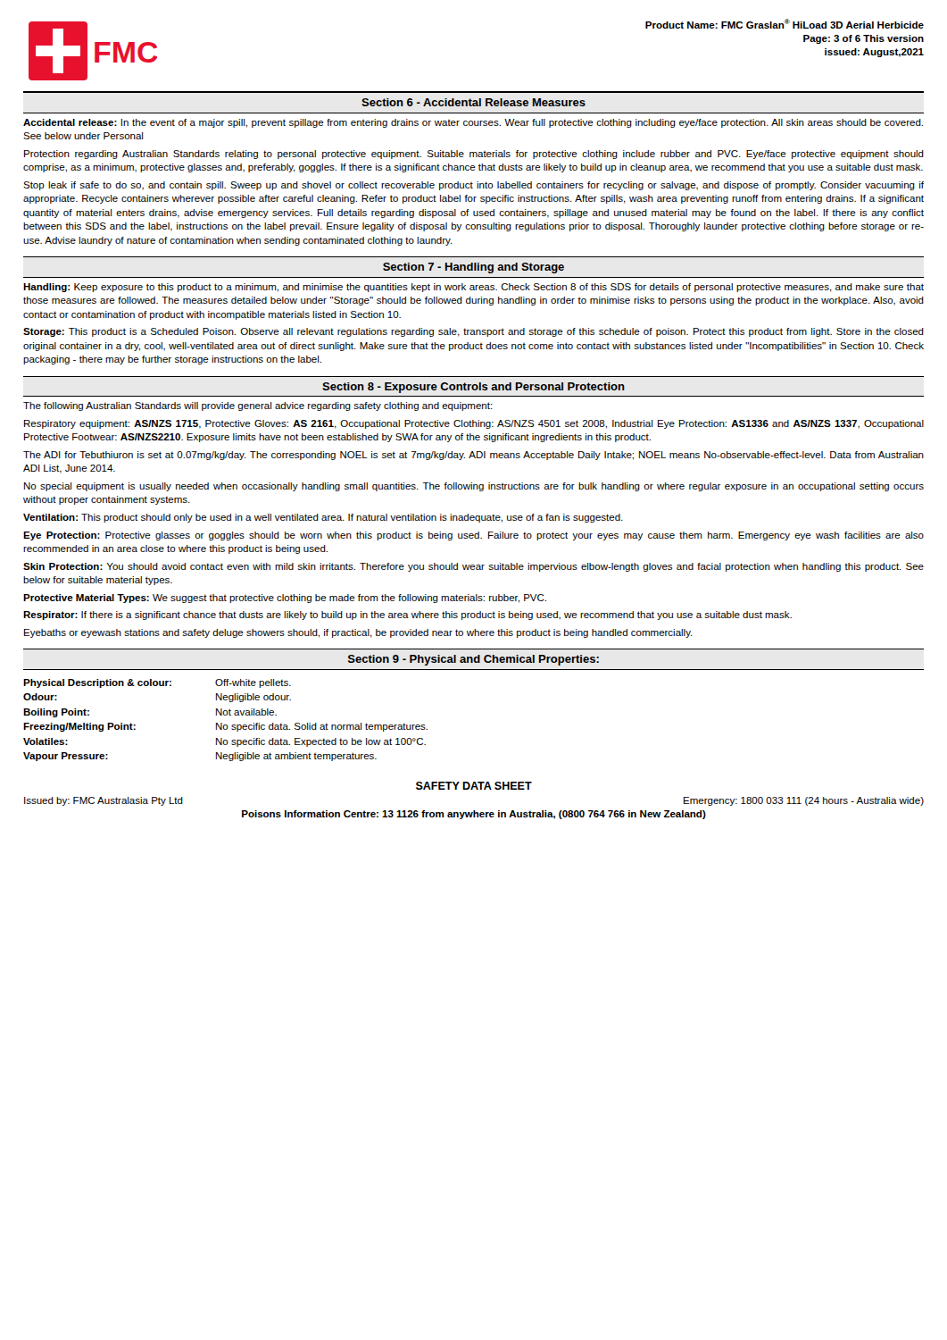FMC
Product Name: FMC Graslan® HiLoad 3D Aerial Herbicide
Page: 3 of 6 This version
issued: August,2021
Section 6 - Accidental Release Measures
Accidental release: In the event of a major spill, prevent spillage from entering drains or water courses. Wear full protective clothing including eye/face protection. All skin areas should be covered. See below under Personal
Protection regarding Australian Standards relating to personal protective equipment. Suitable materials for protective clothing include rubber and PVC. Eye/face protective equipment should comprise, as a minimum, protective glasses and, preferably, goggles. If there is a significant chance that dusts are likely to build up in cleanup area, we recommend that you use a suitable dust mask.
Stop leak if safe to do so, and contain spill. Sweep up and shovel or collect recoverable product into labelled containers for recycling or salvage, and dispose of promptly. Consider vacuuming if appropriate. Recycle containers wherever possible after careful cleaning. Refer to product label for specific instructions. After spills, wash area preventing runoff from entering drains. If a significant quantity of material enters drains, advise emergency services. Full details regarding disposal of used containers, spillage and unused material may be found on the label. If there is any conflict between this SDS and the label, instructions on the label prevail. Ensure legality of disposal by consulting regulations prior to disposal. Thoroughly launder protective clothing before storage or re-use. Advise laundry of nature of contamination when sending contaminated clothing to laundry.
Section 7 - Handling and Storage
Handling: Keep exposure to this product to a minimum, and minimise the quantities kept in work areas. Check Section 8 of this SDS for details of personal protective measures, and make sure that those measures are followed. The measures detailed below under "Storage" should be followed during handling in order to minimise risks to persons using the product in the workplace. Also, avoid contact or contamination of product with incompatible materials listed in Section 10.
Storage: This product is a Scheduled Poison. Observe all relevant regulations regarding sale, transport and storage of this schedule of poison. Protect this product from light. Store in the closed original container in a dry, cool, well-ventilated area out of direct sunlight. Make sure that the product does not come into contact with substances listed under "Incompatibilities" in Section 10. Check packaging - there may be further storage instructions on the label.
Section 8 - Exposure Controls and Personal Protection
The following Australian Standards will provide general advice regarding safety clothing and equipment:
Respiratory equipment: AS/NZS 1715, Protective Gloves: AS 2161, Occupational Protective Clothing: AS/NZS 4501 set 2008, Industrial Eye Protection: AS1336 and AS/NZS 1337, Occupational Protective Footwear: AS/NZS2210. Exposure limits have not been established by SWA for any of the significant ingredients in this product.
The ADI for Tebuthiuron is set at 0.07mg/kg/day. The corresponding NOEL is set at 7mg/kg/day. ADI means Acceptable Daily Intake; NOEL means No-observable-effect-level. Data from Australian ADI List, June 2014.
No special equipment is usually needed when occasionally handling small quantities. The following instructions are for bulk handling or where regular exposure in an occupational setting occurs without proper containment systems.
Ventilation: This product should only be used in a well ventilated area. If natural ventilation is inadequate, use of a fan is suggested.
Eye Protection: Protective glasses or goggles should be worn when this product is being used. Failure to protect your eyes may cause them harm. Emergency eye wash facilities are also recommended in an area close to where this product is being used.
Skin Protection: You should avoid contact even with mild skin irritants. Therefore you should wear suitable impervious elbow-length gloves and facial protection when handling this product. See below for suitable material types.
Protective Material Types: We suggest that protective clothing be made from the following materials: rubber, PVC.
Respirator: If there is a significant chance that dusts are likely to build up in the area where this product is being used, we recommend that you use a suitable dust mask.
Eyebaths or eyewash stations and safety deluge showers should, if practical, be provided near to where this product is being handled commercially.
Section 9 - Physical and Chemical Properties:
| Physical Description & colour: | Off-white pellets. |
| Odour: | Negligible odour. |
| Boiling Point: | Not available. |
| Freezing/Melting Point: | No specific data. Solid at normal temperatures. |
| Volatiles: | No specific data. Expected to be low at 100°C. |
| Vapour Pressure: | Negligible at ambient temperatures. |
SAFETY DATA SHEET
Issued by: FMC Australasia Pty Ltd Emergency: 1800 033 111 (24 hours - Australia wide)
Poisons Information Centre: 13 1126 from anywhere in Australia, (0800 764 766 in New Zealand)